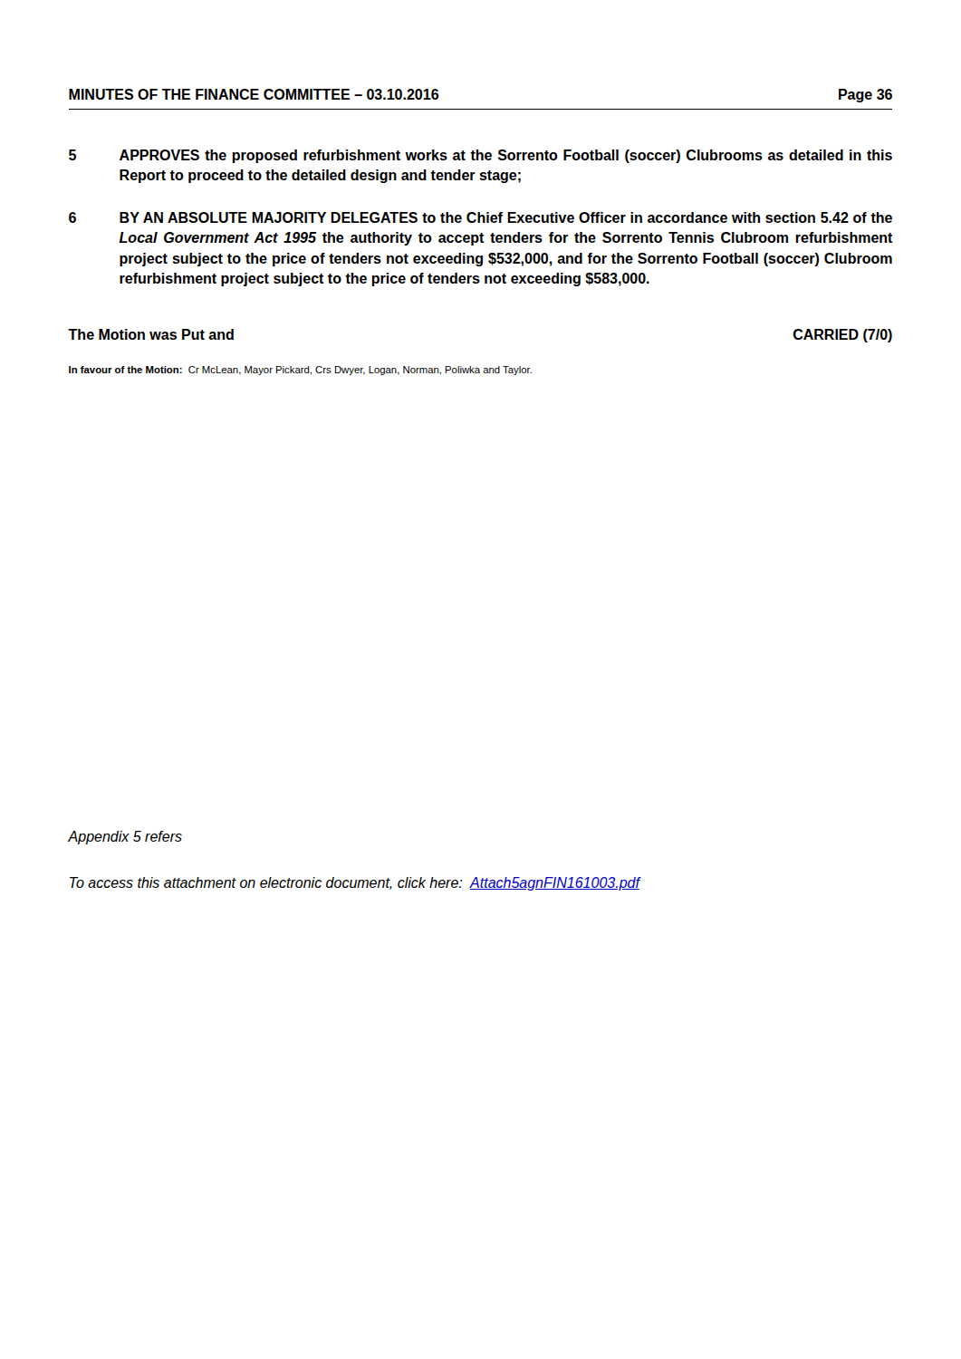Minutes of the Finance Committee – 03.10.2016 Page 36
5
APPROVES the proposed refurbishment works at the Sorrento Football (soccer) Clubrooms as detailed in this Report to proceed to the detailed design and tender stage;
6
BY AN ABSOLUTE MAJORITY DELEGATES to the Chief Executive Officer in accordance with section 5.42 of the Local Government Act 1995 the authority to accept tenders for the Sorrento Tennis Clubroom refurbishment project subject to the price of tenders not exceeding $532,000, and for the Sorrento Football (soccer) Clubroom refurbishment project subject to the price of tenders not exceeding $583,000.
The Motion was Put and CARRIED (7/0)
In favour of the Motion: Cr McLean, Mayor Pickard, Crs Dwyer, Logan, Norman, Poliwka and Taylor.
Appendix 5 refers
To access this attachment on electronic document, click here: Attach5agnFIN161003.pdf